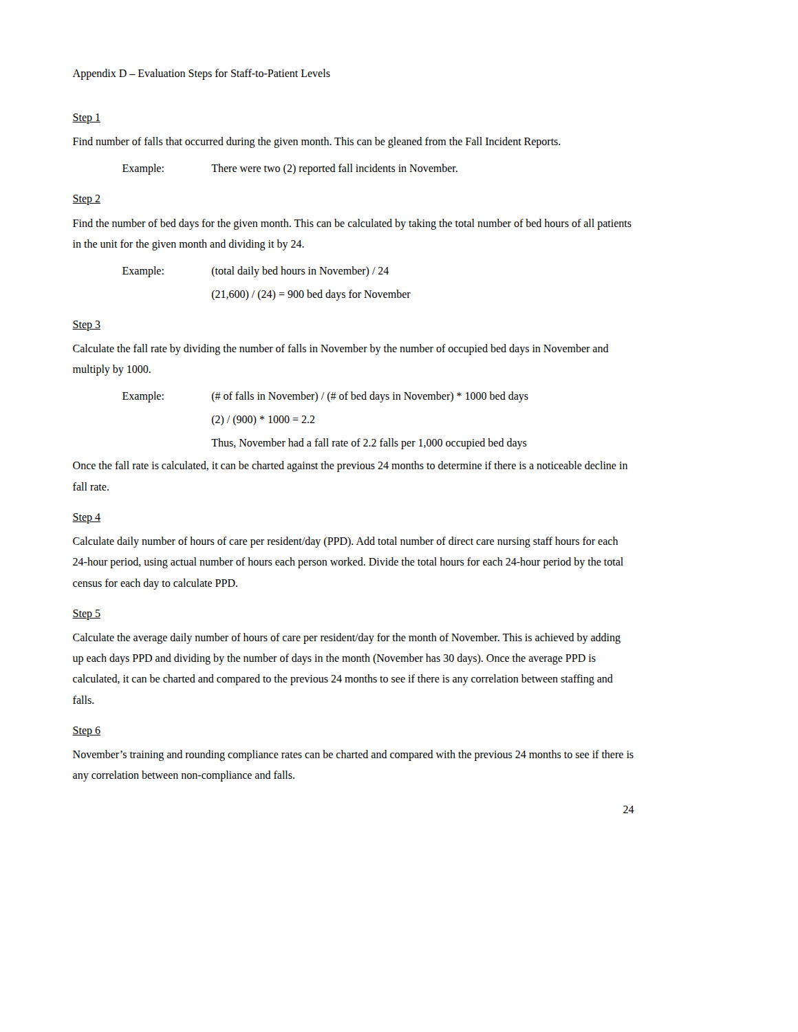Appendix D – Evaluation Steps for Staff-to-Patient Levels
Step 1
Find number of falls that occurred during the given month. This can be gleaned from the Fall Incident Reports.
Example: There were two (2) reported fall incidents in November.
Step 2
Find the number of bed days for the given month. This can be calculated by taking the total number of bed hours of all patients in the unit for the given month and dividing it by 24.
Example:(total daily bed hours in November) / 24
(21,600) / (24) = 900 bed days for November
Step 3
Calculate the fall rate by dividing the number of falls in November by the number of occupied bed days in November and multiply by 1000.
Example:(# of falls in November) / (# of bed days in November) * 1000 bed days
(2) / (900) * 1000 = 2.2
Thus, November had a fall rate of 2.2 falls per 1,000 occupied bed days
Once the fall rate is calculated, it can be charted against the previous 24 months to determine if there is a noticeable decline in fall rate.
Step 4
Calculate daily number of hours of care per resident/day (PPD). Add total number of direct care nursing staff hours for each 24-hour period, using actual number of hours each person worked. Divide the total hours for each 24-hour period by the total census for each day to calculate PPD.
Step 5
Calculate the average daily number of hours of care per resident/day for the month of November. This is achieved by adding up each days PPD and dividing by the number of days in the month (November has 30 days). Once the average PPD is calculated, it can be charted and compared to the previous 24 months to see if there is any correlation between staffing and falls.
Step 6
November’s training and rounding compliance rates can be charted and compared with the previous 24 months to see if there is any correlation between non-compliance and falls.
24